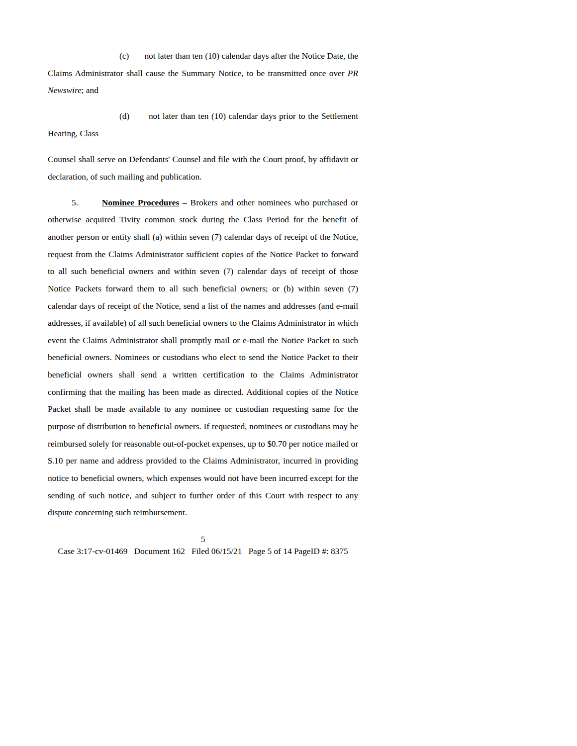(c) not later than ten (10) calendar days after the Notice Date, the Claims Administrator shall cause the Summary Notice, to be transmitted once over PR Newswire; and
(d) not later than ten (10) calendar days prior to the Settlement Hearing, Class
Counsel shall serve on Defendants' Counsel and file with the Court proof, by affidavit or declaration, of such mailing and publication.
5. Nominee Procedures – Brokers and other nominees who purchased or otherwise acquired Tivity common stock during the Class Period for the benefit of another person or entity shall (a) within seven (7) calendar days of receipt of the Notice, request from the Claims Administrator sufficient copies of the Notice Packet to forward to all such beneficial owners and within seven (7) calendar days of receipt of those Notice Packets forward them to all such beneficial owners; or (b) within seven (7) calendar days of receipt of the Notice, send a list of the names and addresses (and e-mail addresses, if available) of all such beneficial owners to the Claims Administrator in which event the Claims Administrator shall promptly mail or e-mail the Notice Packet to such beneficial owners. Nominees or custodians who elect to send the Notice Packet to their beneficial owners shall send a written certification to the Claims Administrator confirming that the mailing has been made as directed. Additional copies of the Notice Packet shall be made available to any nominee or custodian requesting same for the purpose of distribution to beneficial owners. If requested, nominees or custodians may be reimbursed solely for reasonable out-of-pocket expenses, up to $0.70 per notice mailed or $.10 per name and address provided to the Claims Administrator, incurred in providing notice to beneficial owners, which expenses would not have been incurred except for the sending of such notice, and subject to further order of this Court with respect to any dispute concerning such reimbursement.
5
Case 3:17-cv-01469 Document 162 Filed 06/15/21 Page 5 of 14 PageID #: 8375